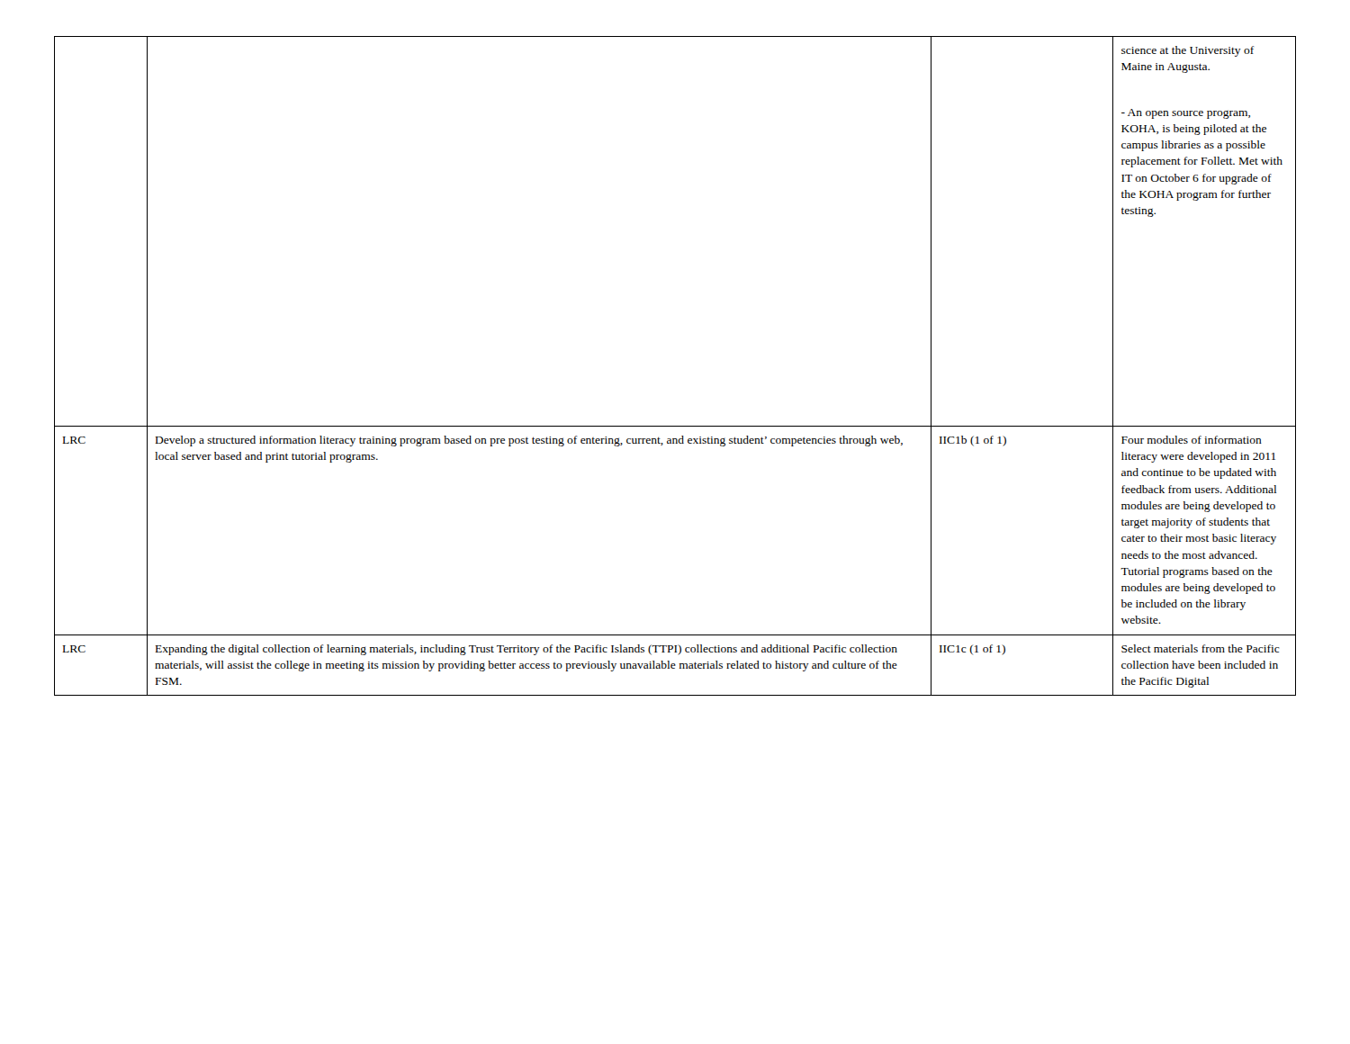| | | | science at the University of Maine in Augusta. - An open source program, KOHA, is being piloted at the campus libraries as a possible replacement for Follett. Met with IT on October 6 for upgrade of the KOHA program for further testing. |
| LRC | Develop a structured information literacy training program based on pre post testing of entering, current, and existing student’ competencies through web, local server based and print tutorial programs. | IIC1b (1 of 1) | Four modules of information literacy were developed in 2011 and continue to be updated with feedback from users. Additional modules are being developed to target majority of students that cater to their most basic literacy needs to the most advanced. Tutorial programs based on the modules are being developed to be included on the library website. |
| LRC | Expanding the digital collection of learning materials, including Trust Territory of the Pacific Islands (TTPI) collections and additional Pacific collection materials, will assist the college in meeting its mission by providing better access to previously unavailable materials related to history and culture of the FSM. | IIC1c (1 of 1) | Select materials from the Pacific collection have been included in the Pacific Digital |